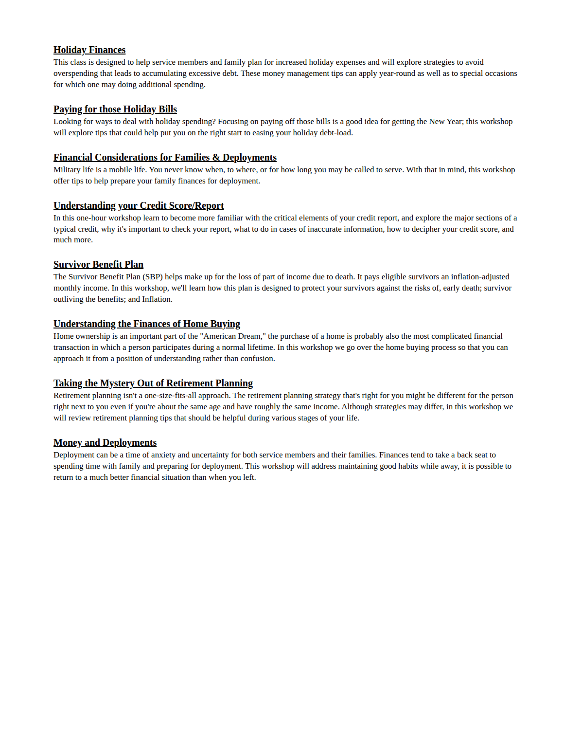Holiday Finances
This class is designed to help service members and family plan for increased holiday expenses and will explore strategies to avoid overspending that leads to accumulating excessive debt. These money management tips can apply year-round as well as to special occasions for which one may doing additional spending.
Paying for those Holiday Bills
Looking for ways to deal with holiday spending? Focusing on paying off those bills is a good idea for getting the New Year; this workshop will explore tips that could help put you on the right start to easing your holiday debt-load.
Financial Considerations for Families & Deployments
Military life is a mobile life. You never know when, to where, or for how long you may be called to serve. With that in mind, this workshop offer tips to help prepare your family finances for deployment.
Understanding your Credit Score/Report
In this one-hour workshop learn to become more familiar with the critical elements of your credit report, and explore the major sections of a typical credit, why it's important to check your report, what to do in cases of inaccurate information, how to decipher your credit score, and much more.
Survivor Benefit Plan
The Survivor Benefit Plan (SBP) helps make up for the loss of part of income due to death. It pays eligible survivors an inflation-adjusted monthly income. In this workshop, we'll learn how this plan is designed to protect your survivors against the risks of, early death; survivor outliving the benefits; and Inflation.
Understanding the Finances of Home Buying
Home ownership is an important part of the "American Dream," the purchase of a home is probably also the most complicated financial transaction in which a person participates during a normal lifetime. In this workshop we go over the home buying process so that you can approach it from a position of understanding rather than confusion.
Taking the Mystery Out of Retirement Planning
Retirement planning isn't a one-size-fits-all approach. The retirement planning strategy that's right for you might be different for the person right next to you even if you're about the same age and have roughly the same income. Although strategies may differ, in this workshop we will review retirement planning tips that should be helpful during various stages of your life.
Money and Deployments
Deployment can be a time of anxiety and uncertainty for both service members and their families. Finances tend to take a back seat to spending time with family and preparing for deployment. This workshop will address maintaining good habits while away, it is possible to return to a much better financial situation than when you left.